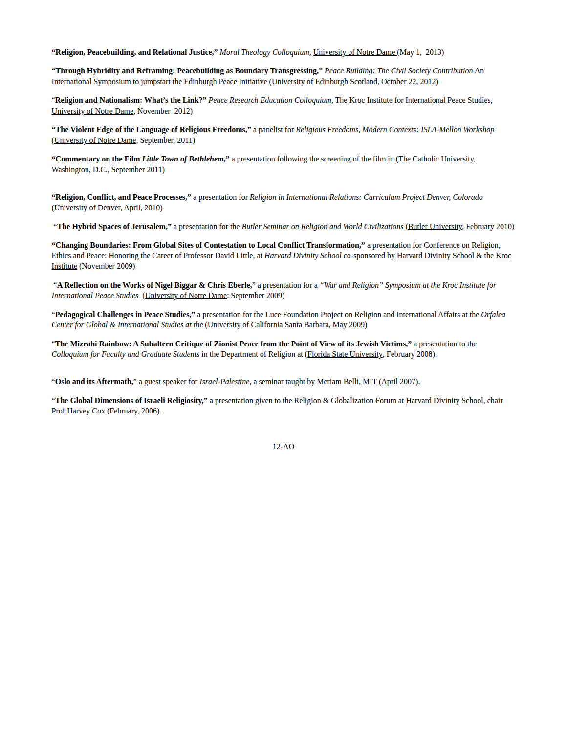“Religion, Peacebuilding, and Relational Justice,” Moral Theology Colloquium, University of Notre Dame (May 1, 2013)
“Through Hybridity and Reframing: Peacebuilding as Boundary Transgressing,” Peace Building: The Civil Society Contribution An International Symposium to jumpstart the Edinburgh Peace Initiative (University of Edinburgh Scotland, October 22, 2012)
“Religion and Nationalism: What’s the Link?” Peace Research Education Colloquium, The Kroc Institute for International Peace Studies, University of Notre Dame, November 2012)
“The Violent Edge of the Language of Religious Freedoms,” a panelist for Religious Freedoms, Modern Contexts: ISLA-Mellon Workshop (University of Notre Dame, September, 2011)
“Commentary on the Film Little Town of Bethlehem,” a presentation following the screening of the film in (The Catholic University, Washington, D.C., September 2011)
“Religion, Conflict, and Peace Processes,” a presentation for Religion in International Relations: Curriculum Project Denver, Colorado (University of Denver, April, 2010)
“The Hybrid Spaces of Jerusalem,” a presentation for the Butler Seminar on Religion and World Civilizations (Butler University, February 2010)
“Changing Boundaries: From Global Sites of Contestation to Local Conflict Transformation,” a presentation for Conference on Religion, Ethics and Peace: Honoring the Career of Professor David Little, at Harvard Divinity School co-sponsored by Harvard Divinity School & the Kroc Institute (November 2009)
“A Reflection on the Works of Nigel Biggar & Chris Eberle,” a presentation for a “War and Religion” Symposium at the Kroc Institute for International Peace Studies (University of Notre Dame: September 2009)
“Pedagogical Challenges in Peace Studies,” a presentation for the Luce Foundation Project on Religion and International Affairs at the Orfalea Center for Global & International Studies at the (University of California Santa Barbara, May 2009)
“The Mizrahi Rainbow: A Subaltern Critique of Zionist Peace from the Point of View of its Jewish Victims,” a presentation to the Colloquium for Faculty and Graduate Students in the Department of Religion at (Florida State University, February 2008).
“Oslo and its Aftermath,” a guest speaker for Israel-Palestine, a seminar taught by Meriam Belli, MIT (April 2007).
“The Global Dimensions of Israeli Religiosity,” a presentation given to the Religion & Globalization Forum at Harvard Divinity School, chair Prof Harvey Cox (February, 2006).
12-AO